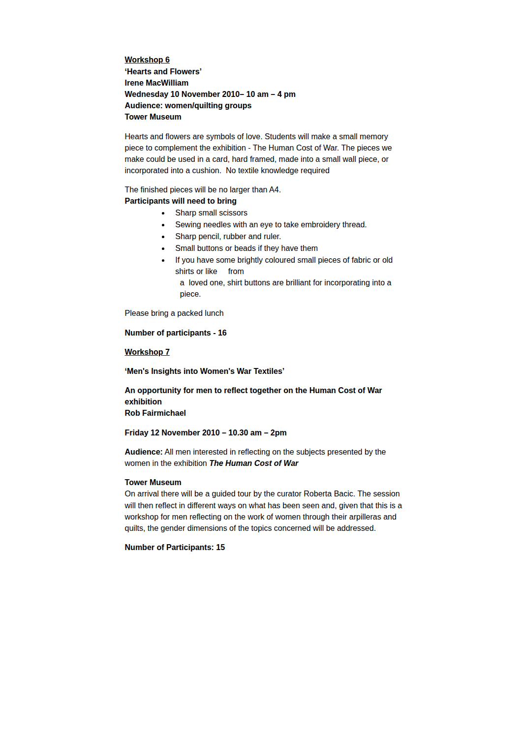Workshop 6
‘Hearts and Flowers’
Irene MacWilliam
Wednesday 10 November 2010– 10 am – 4 pm
Audience: women/quilting groups
Tower Museum
Hearts and flowers are symbols of love. Students will make a small memory piece to complement the exhibition - The Human Cost of War. The pieces we make could be used in a card, hard framed, made into a small wall piece, or incorporated into a cushion. No textile knowledge required
The finished pieces will be no larger than A4.
Participants will need to bring
Sharp small scissors
Sewing needles with an eye to take embroidery thread.
Sharp pencil, rubber and ruler.
Small buttons or beads if they have them
If you have some brightly coloured small pieces of fabric or old shirts or like froma loved one, shirt buttons are brilliant for incorporating into a piece.
Please bring a packed lunch
Number of participants - 16
Workshop 7
‘Men's Insights into Women's War Textiles’
An opportunity for men to reflect together on the Human Cost of War exhibition
Rob Fairmichael
Friday 12 November 2010 – 10.30 am – 2pm
Audience: All men interested in reflecting on the subjects presented by the women in the exhibition The Human Cost of War
Tower Museum
On arrival there will be a guided tour by the curator Roberta Bacic. The session will then reflect in different ways on what has been seen and, given that this is a workshop for men reflecting on the work of women through their arpilleras and quilts, the gender dimensions of the topics concerned will be addressed.
Number of Participants: 15